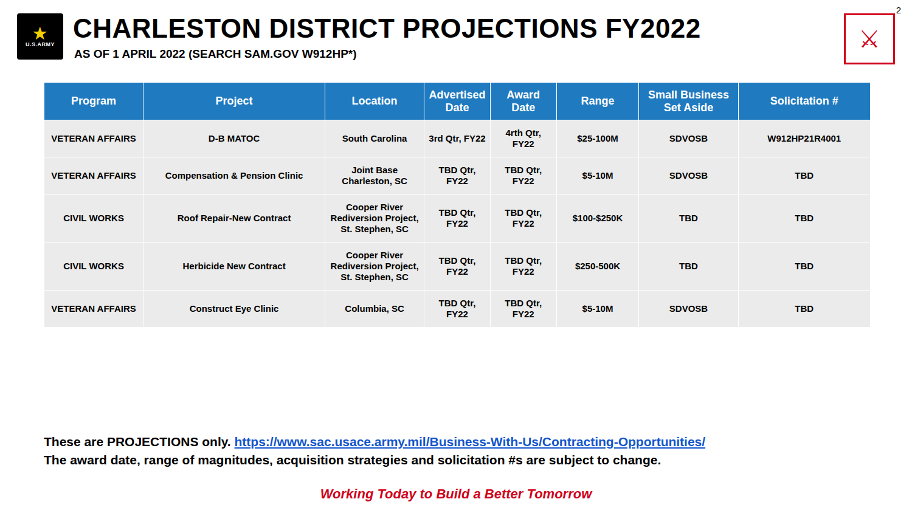2
★ U.S.ARMY
⚔
CHARLESTON DISTRICT PROJECTIONS FY2022
AS OF 1 APRIL 2022 (SEARCH SAM.GOV W912HP*)
| Program | Project | Location | Advertised Date | Award Date | Range | Small Business Set Aside | Solicitation # |
| --- | --- | --- | --- | --- | --- | --- | --- |
| VETERAN AFFAIRS | D-B MATOC | South Carolina | 3rd Qtr, FY22 | 4rth Qtr, FY22 | $25-100M | SDVOSB | W912HP21R4001 |
| VETERAN AFFAIRS | Compensation & Pension Clinic | Joint Base Charleston, SC | TBD Qtr, FY22 | TBD Qtr, FY22 | $5-10M | SDVOSB | TBD |
| CIVIL WORKS | Roof Repair-New Contract | Cooper River Rediversion Project, St. Stephen, SC | TBD Qtr, FY22 | TBD Qtr, FY22 | $100-$250K | TBD | TBD |
| CIVIL WORKS | Herbicide New Contract | Cooper River Rediversion Project, St. Stephen, SC | TBD Qtr, FY22 | TBD Qtr, FY22 | $250-500K | TBD | TBD |
| VETERAN AFFAIRS | Construct Eye Clinic | Columbia, SC | TBD Qtr, FY22 | TBD Qtr, FY22 | $5-10M | SDVOSB | TBD |
These are PROJECTIONS only. https://www.sac.usace.army.mil/Business-With-Us/Contracting-Opportunities/
The award date, range of magnitudes, acquisition strategies and solicitation #s are subject to change.
Working Today to Build a Better Tomorrow